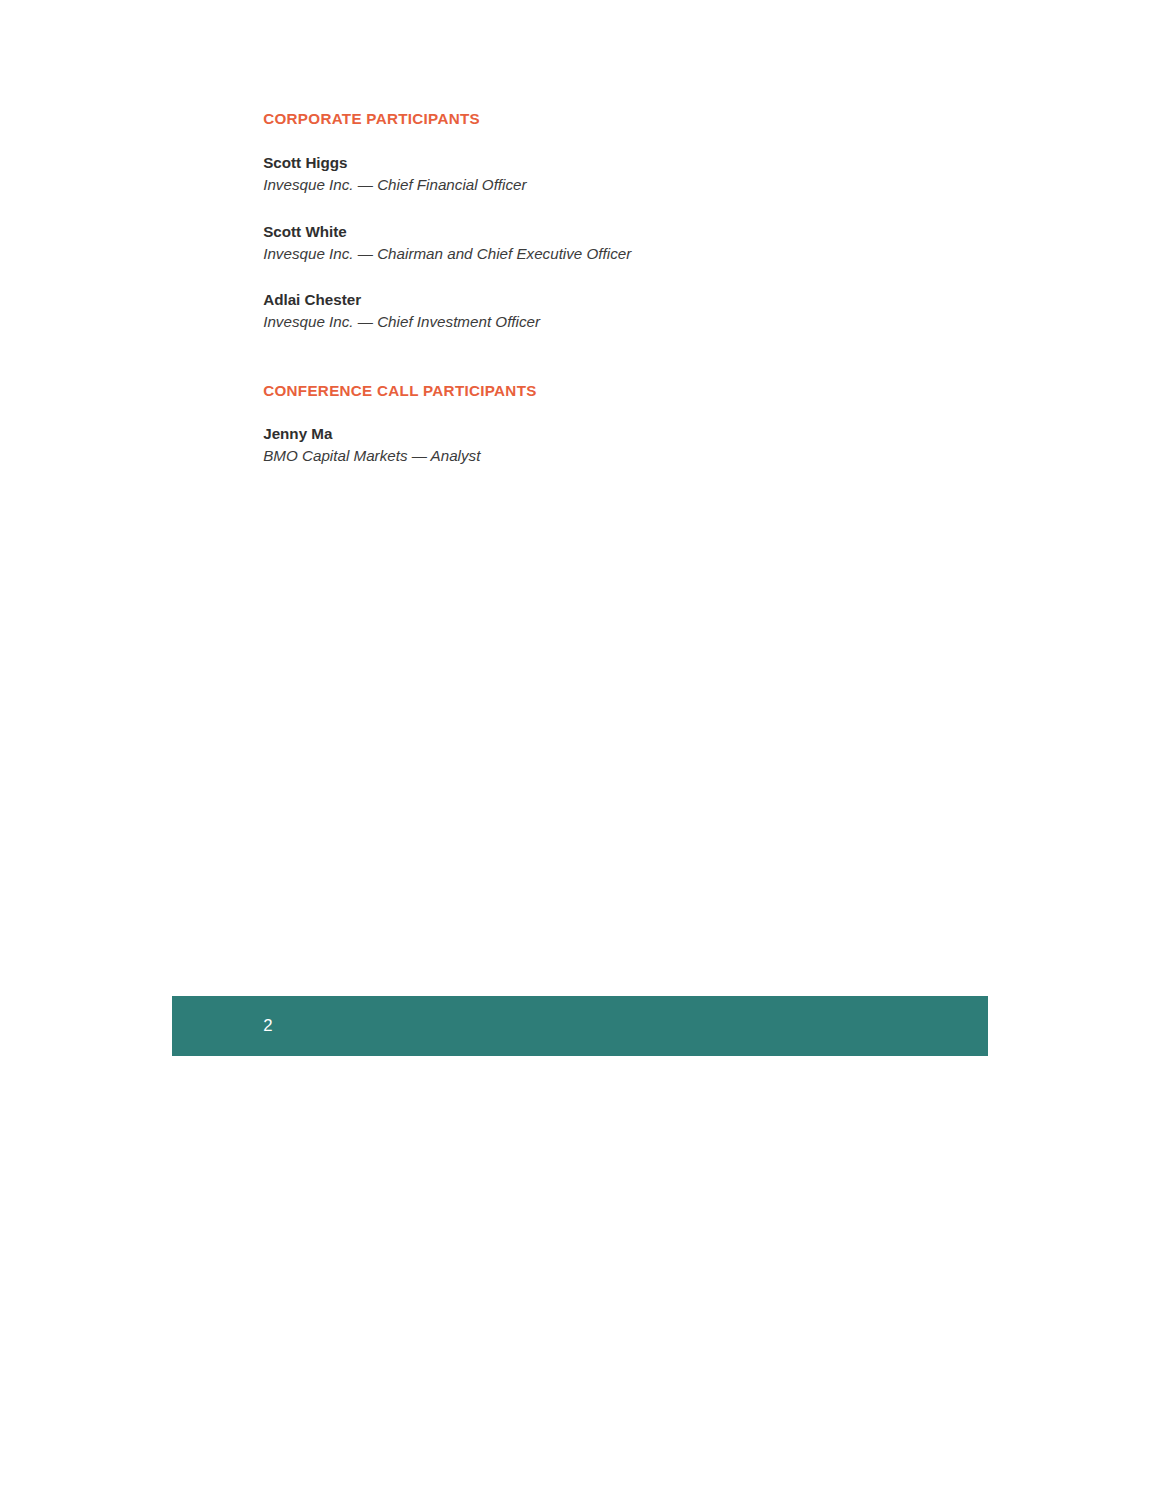Corporate Participants
Scott Higgs Invesque Inc. — Chief Financial Officer
Scott White Invesque Inc. — Chairman and Chief Executive Officer
Adlai Chester Invesque Inc. — Chief Investment Officer
Conference Call Participants
Jenny Ma BMO Capital Markets — Analyst
2